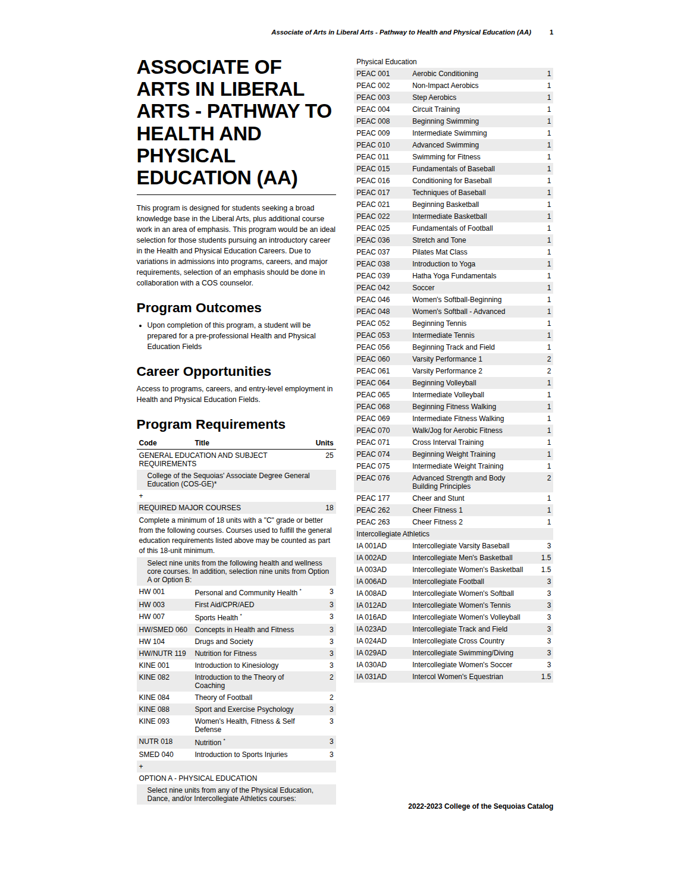Associate of Arts in Liberal Arts - Pathway to Health and Physical Education (AA) 1
ASSOCIATE OF ARTS IN LIBERAL ARTS - PATHWAY TO HEALTH AND PHYSICAL EDUCATION (AA)
This program is designed for students seeking a broad knowledge base in the Liberal Arts, plus additional course work in an area of emphasis. This program would be an ideal selection for those students pursuing an introductory career in the Health and Physical Education Careers. Due to variations in admissions into programs, careers, and major requirements, selection of an emphasis should be done in collaboration with a COS counselor.
Program Outcomes
Upon completion of this program, a student will be prepared for a pre-professional Health and Physical Education Fields
Career Opportunities
Access to programs, careers, and entry-level employment in Health and Physical Education Fields.
Program Requirements
| Code | Title | Units |
| --- | --- | --- |
| GENERAL EDUCATION AND SUBJECT REQUIREMENTS | 25 |
| College of the Sequoias' Associate Degree General Education (COS-GE)* |
| + |
| REQUIRED MAJOR COURSES | 18 |
| Complete a minimum of 18 units with a "C" grade or better from the following courses. Courses used to fulfill the general education requirements listed above may be counted as part of this 18-unit minimum. |
| Select nine units from the following health and wellness core courses. In addition, selection nine units from Option A or Option B: |
| HW 001 | Personal and Community Health * | 3 |
| HW 003 | First Aid/CPR/AED | 3 |
| HW 007 | Sports Health * | 3 |
| HW/SMED 060 | Concepts in Health and Fitness | 3 |
| HW 104 | Drugs and Society | 3 |
| HW/NUTR 119 | Nutrition for Fitness | 3 |
| KINE 001 | Introduction to Kinesiology | 3 |
| KINE 082 | Introduction to the Theory of Coaching | 2 |
| KINE 084 | Theory of Football | 2 |
| KINE 088 | Sport and Exercise Psychology | 3 |
| KINE 093 | Women's Health, Fitness & Self Defense | 3 |
| NUTR 018 | Nutrition * | 3 |
| SMED 040 | Introduction to Sports Injuries | 3 |
| + |
| OPTION A - PHYSICAL EDUCATION |
| Select nine units from any of the Physical Education, Dance, and/or Intercollegiate Athletics courses: |
| Physical Education |
| PEAC 001 | Aerobic Conditioning | 1 |
| PEAC 002 | Non-Impact Aerobics | 1 |
| PEAC 003 | Step Aerobics | 1 |
| PEAC 004 | Circuit Training | 1 |
| PEAC 008 | Beginning Swimming | 1 |
| PEAC 009 | Intermediate Swimming | 1 |
| PEAC 010 | Advanced Swimming | 1 |
| PEAC 011 | Swimming for Fitness | 1 |
| PEAC 015 | Fundamentals of Baseball | 1 |
| PEAC 016 | Conditioning for Baseball | 1 |
| PEAC 017 | Techniques of Baseball | 1 |
| PEAC 021 | Beginning Basketball | 1 |
| PEAC 022 | Intermediate Basketball | 1 |
| PEAC 025 | Fundamentals of Football | 1 |
| PEAC 036 | Stretch and Tone | 1 |
| PEAC 037 | Pilates Mat Class | 1 |
| PEAC 038 | Introduction to Yoga | 1 |
| PEAC 039 | Hatha Yoga Fundamentals | 1 |
| PEAC 042 | Soccer | 1 |
| PEAC 046 | Women's Softball-Beginning | 1 |
| PEAC 048 | Women's Softball - Advanced | 1 |
| PEAC 052 | Beginning Tennis | 1 |
| PEAC 053 | Intermediate Tennis | 1 |
| PEAC 056 | Beginning Track and Field | 1 |
| PEAC 060 | Varsity Performance 1 | 2 |
| PEAC 061 | Varsity Performance 2 | 2 |
| PEAC 064 | Beginning Volleyball | 1 |
| PEAC 065 | Intermediate Volleyball | 1 |
| PEAC 068 | Beginning Fitness Walking | 1 |
| PEAC 069 | Intermediate Fitness Walking | 1 |
| PEAC 070 | Walk/Jog for Aerobic Fitness | 1 |
| PEAC 071 | Cross Interval Training | 1 |
| PEAC 074 | Beginning Weight Training | 1 |
| PEAC 075 | Intermediate Weight Training | 1 |
| PEAC 076 | Advanced Strength and Body Building Principles | 2 |
| PEAC 177 | Cheer and Stunt | 1 |
| PEAC 262 | Cheer Fitness 1 | 1 |
| PEAC 263 | Cheer Fitness 2 | 1 |
| Intercollegiate Athletics |
| IA 001AD | Intercollegiate Varsity Baseball | 3 |
| IA 002AD | Intercollegiate Men's Basketball | 1.5 |
| IA 003AD | Intercollegiate Women's Basketball | 1.5 |
| IA 006AD | Intercollegiate Football | 3 |
| IA 008AD | Intercollegiate Women's Softball | 3 |
| IA 012AD | Intercollegiate Women's Tennis | 3 |
| IA 016AD | Intercollegiate Women's Volleyball | 3 |
| IA 023AD | Intercollegiate Track and Field | 3 |
| IA 024AD | Intercollegiate Cross Country | 3 |
| IA 029AD | Intercollegiate Swimming/Diving | 3 |
| IA 030AD | Intercollegiate Women's Soccer | 3 |
| IA 031AD | Intercol Women's Equestrian | 1.5 |
2022-2023 College of the Sequoias Catalog